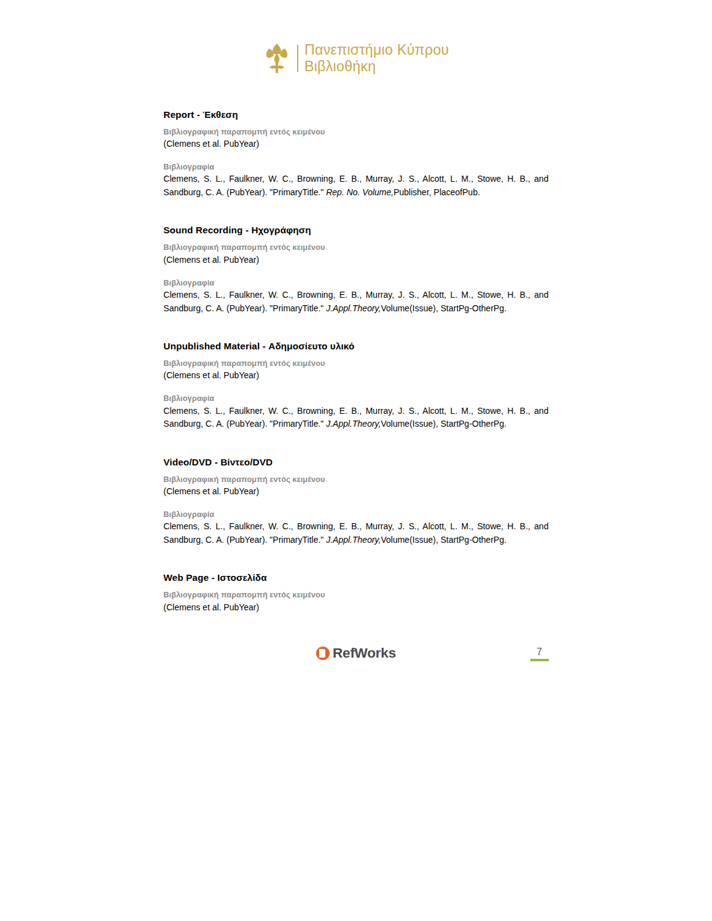Πανεπιστήμιο Κύπρου
Βιβλιοθήκη
Report - Έκθεση
Βιβλιογραφική παραπομπή εντός κειμένου
(Clemens et al. PubYear)
Βιβλιογραφία
Clemens, S. L., Faulkner, W. C., Browning, E. B., Murray, J. S., Alcott, L. M., Stowe, H. B., and Sandburg, C. A. (PubYear). "PrimaryTitle." Rep. No. Volume, Publisher, PlaceofPub.
Sound Recording - Ηχογράφηση
Βιβλιογραφική παραπομπή εντός κειμένου
(Clemens et al. PubYear)
Βιβλιογραφία
Clemens, S. L., Faulkner, W. C., Browning, E. B., Murray, J. S., Alcott, L. M., Stowe, H. B., and Sandburg, C. A. (PubYear). "PrimaryTitle." J.Appl.Theory, Volume(Issue), StartPg-OtherPg.
Unpublished Material - Αδημοσίευτο υλικό
Βιβλιογραφική παραπομπή εντός κειμένου
(Clemens et al. PubYear)
Βιβλιογραφία
Clemens, S. L., Faulkner, W. C., Browning, E. B., Murray, J. S., Alcott, L. M., Stowe, H. B., and Sandburg, C. A. (PubYear). "PrimaryTitle." J.Appl.Theory, Volume(Issue), StartPg-OtherPg.
Video/DVD - Βίντεο/DVD
Βιβλιογραφική παραπομπή εντός κειμένου
(Clemens et al. PubYear)
Βιβλιογραφία
Clemens, S. L., Faulkner, W. C., Browning, E. B., Murray, J. S., Alcott, L. M., Stowe, H. B., and Sandburg, C. A. (PubYear). "PrimaryTitle." J.Appl.Theory, Volume(Issue), StartPg-OtherPg.
Web Page - Ιστοσελίδα
Βιβλιογραφική παραπομπή εντός κειμένου
(Clemens et al. PubYear)
RefWorks
7